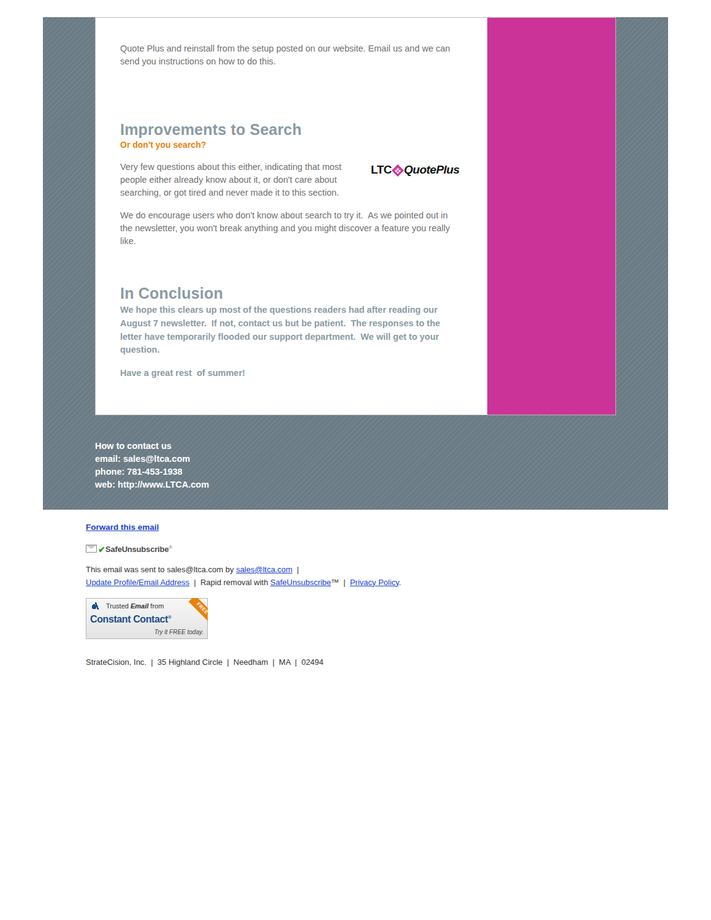Quote Plus and reinstall from the setup posted on our website. Email us and we can send you instructions on how to do this.
Improvements to Search
Or don't you search?
LTC QuotePlus
Very few questions about this either, indicating that most people either already know about it, or don't care about searching, or got tired and never made it to this section.
We do encourage users who don't know about search to try it. As we pointed out in the newsletter, you won't break anything and you might discover a feature you really like.
In Conclusion
We hope this clears up most of the questions readers had after reading our August 7 newsletter. If not, contact us but be patient. The responses to the letter have temporarily flooded our support department. We will get to your question.
Have a great rest of summer!
How to contact us
email: sales@ltca.com
phone: 781-453-1938
web: http://www.LTCA.com
Forward this email
✔SafeUnsubscribe®
This email was sent to sales@ltca.com by sales@ltca.com |
Update Profile/Email Address | Rapid removal with SafeUnsubscribe™ | Privacy Policy.
FREE
Trusted Email from
Constant Contact®
Try it FREE today.
StrateCision, Inc. | 35 Highland Circle | Needham | MA | 02494